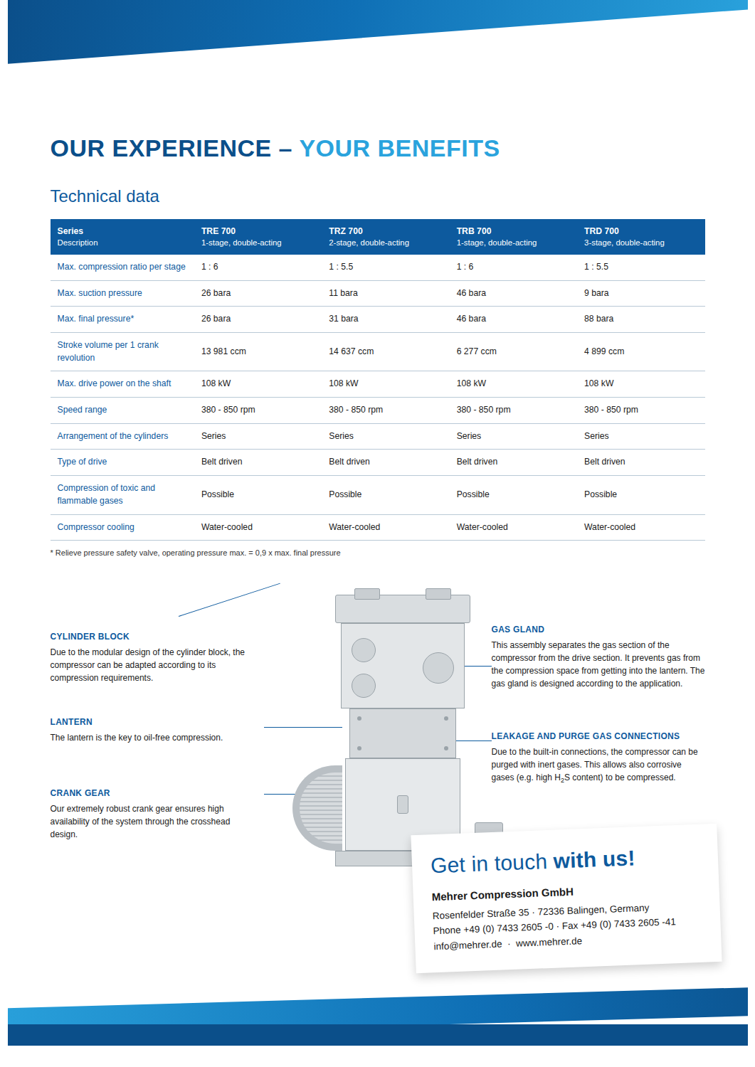Our experience – your benefits
Technical data
| Series Description | TRE 700 1-stage, double-acting | TRZ 700 2-stage, double-acting | TRB 700 1-stage, double-acting | TRD 700 3-stage, double-acting |
| --- | --- | --- | --- | --- |
| Max. compression ratio per stage | 1 : 6 | 1 : 5.5 | 1 : 6 | 1 : 5.5 |
| Max. suction pressure | 26 bara | 11 bara | 46 bara | 9 bara |
| Max. final pressure* | 26 bara | 31 bara | 46 bara | 88 bara |
| Stroke volume per 1 crank revolution | 13 981 ccm | 14 637 ccm | 6 277 ccm | 4 899 ccm |
| Max. drive power on the shaft | 108 kW | 108 kW | 108 kW | 108 kW |
| Speed range | 380 - 850 rpm | 380 - 850 rpm | 380 - 850 rpm | 380 - 850 rpm |
| Arrangement of the cylinders | Series | Series | Series | Series |
| Type of drive | Belt driven | Belt driven | Belt driven | Belt driven |
| Compression of toxic and flammable gases | Possible | Possible | Possible | Possible |
| Compressor cooling | Water-cooled | Water-cooled | Water-cooled | Water-cooled |
* Relieve pressure safety valve, operating pressure max. = 0,9 x max. final pressure
Cylinder block
Due to the modular design of the cylinder block, the compressor can be adapted according to its compression requirements.
Lantern
The lantern is the key to oil-free compression.
Crank gear
Our extremely robust crank gear ensures high availability of the system through the crosshead design.
Gas gland
This assembly separates the gas section of the compressor from the drive section. It prevents gas from the compression space from getting into the lantern. The gas gland is designed according to the application.
Leakage and purge gas connections
Due to the built-in connections, the compressor can be purged with inert gases. This allows also corrosive gases (e.g. high H2S content) to be compressed.
Get in touch with us!
Mehrer Compression GmbH
Rosenfelder Straße 35 · 72336 Balingen, Germany
Phone +49 (0) 7433 2605 -0 · Fax +49 (0) 7433 2605 -41
info@mehrer.de · www.mehrer.de